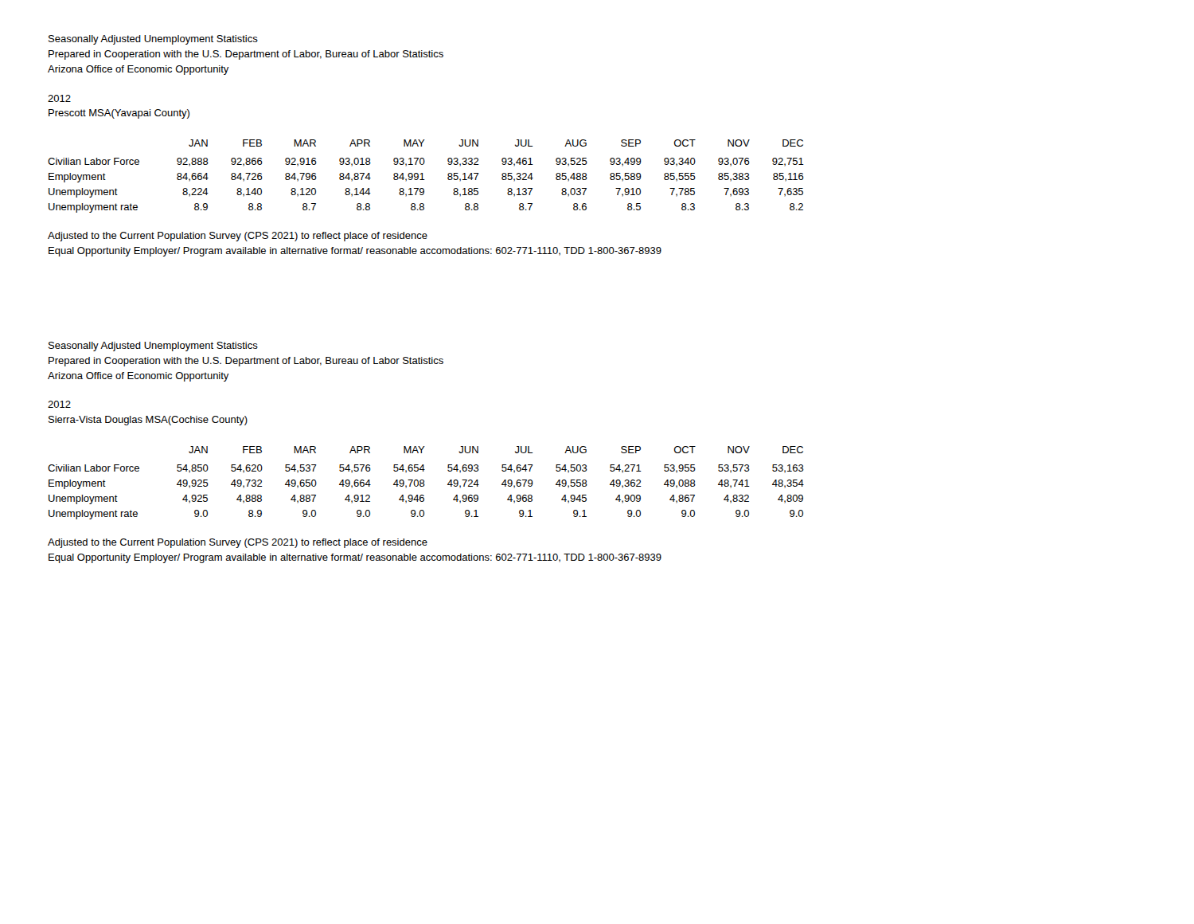Seasonally Adjusted Unemployment Statistics
Prepared in Cooperation with the U.S. Department of Labor, Bureau of Labor Statistics
Arizona Office of Economic Opportunity
2012
Prescott MSA(Yavapai County)
| | JAN | FEB | MAR | APR | MAY | JUN | JUL | AUG | SEP | OCT | NOV | DEC |
| --- | --- | --- | --- | --- | --- | --- | --- | --- | --- | --- | --- | --- |
| Civilian Labor Force | 92,888 | 92,866 | 92,916 | 93,018 | 93,170 | 93,332 | 93,461 | 93,525 | 93,499 | 93,340 | 93,076 | 92,751 |
| Employment | 84,664 | 84,726 | 84,796 | 84,874 | 84,991 | 85,147 | 85,324 | 85,488 | 85,589 | 85,555 | 85,383 | 85,116 |
| Unemployment | 8,224 | 8,140 | 8,120 | 8,144 | 8,179 | 8,185 | 8,137 | 8,037 | 7,910 | 7,785 | 7,693 | 7,635 |
| Unemployment rate | 8.9 | 8.8 | 8.7 | 8.8 | 8.8 | 8.8 | 8.7 | 8.6 | 8.5 | 8.3 | 8.3 | 8.2 |
Adjusted to the Current Population Survey (CPS 2021) to reflect place of residence
Equal Opportunity Employer/ Program available in alternative format/ reasonable accomodations: 602-771-1110, TDD 1-800-367-8939
Seasonally Adjusted Unemployment Statistics
Prepared in Cooperation with the U.S. Department of Labor, Bureau of Labor Statistics
Arizona Office of Economic Opportunity
2012
Sierra-Vista Douglas MSA(Cochise County)
| | JAN | FEB | MAR | APR | MAY | JUN | JUL | AUG | SEP | OCT | NOV | DEC |
| --- | --- | --- | --- | --- | --- | --- | --- | --- | --- | --- | --- | --- |
| Civilian Labor Force | 54,850 | 54,620 | 54,537 | 54,576 | 54,654 | 54,693 | 54,647 | 54,503 | 54,271 | 53,955 | 53,573 | 53,163 |
| Employment | 49,925 | 49,732 | 49,650 | 49,664 | 49,708 | 49,724 | 49,679 | 49,558 | 49,362 | 49,088 | 48,741 | 48,354 |
| Unemployment | 4,925 | 4,888 | 4,887 | 4,912 | 4,946 | 4,969 | 4,968 | 4,945 | 4,909 | 4,867 | 4,832 | 4,809 |
| Unemployment rate | 9.0 | 8.9 | 9.0 | 9.0 | 9.0 | 9.1 | 9.1 | 9.1 | 9.0 | 9.0 | 9.0 | 9.0 |
Adjusted to the Current Population Survey (CPS 2021) to reflect place of residence
Equal Opportunity Employer/ Program available in alternative format/ reasonable accomodations: 602-771-1110, TDD 1-800-367-8939